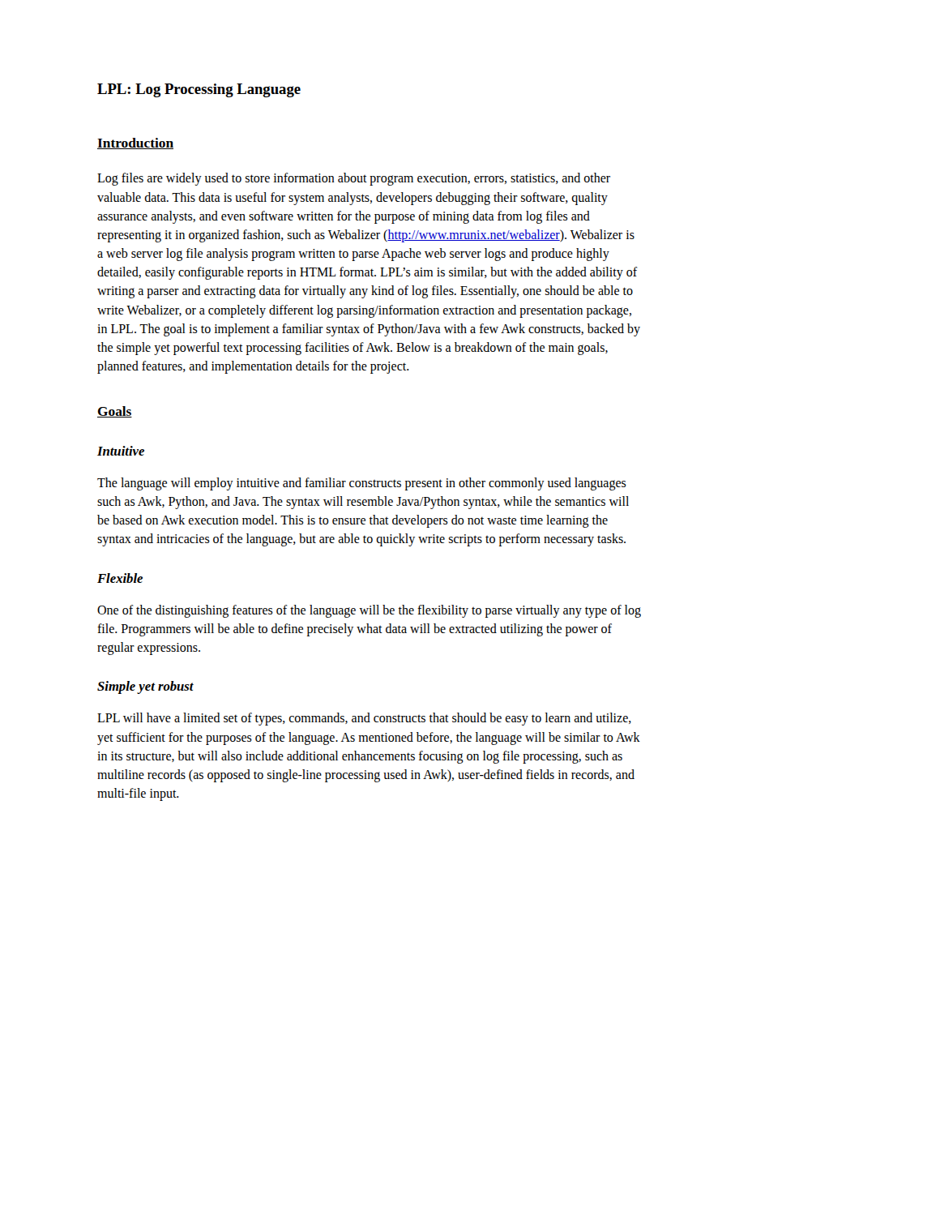LPL: Log Processing Language
Introduction
Log files are widely used to store information about program execution, errors, statistics, and other valuable data. This data is useful for system analysts, developers debugging their software, quality assurance analysts, and even software written for the purpose of mining data from log files and representing it in organized fashion, such as Webalizer (http://www.mrunix.net/webalizer). Webalizer is a web server log file analysis program written to parse Apache web server logs and produce highly detailed, easily configurable reports in HTML format. LPL’s aim is similar, but with the added ability of writing a parser and extracting data for virtually any kind of log files. Essentially, one should be able to write Webalizer, or a completely different log parsing/information extraction and presentation package, in LPL. The goal is to implement a familiar syntax of Python/Java with a few Awk constructs, backed by the simple yet powerful text processing facilities of Awk. Below is a breakdown of the main goals, planned features, and implementation details for the project.
Goals
Intuitive
The language will employ intuitive and familiar constructs present in other commonly used languages such as Awk, Python, and Java. The syntax will resemble Java/Python syntax, while the semantics will be based on Awk execution model. This is to ensure that developers do not waste time learning the syntax and intricacies of the language, but are able to quickly write scripts to perform necessary tasks.
Flexible
One of the distinguishing features of the language will be the flexibility to parse virtually any type of log file. Programmers will be able to define precisely what data will be extracted utilizing the power of regular expressions.
Simple yet robust
LPL will have a limited set of types, commands, and constructs that should be easy to learn and utilize, yet sufficient for the purposes of the language. As mentioned before, the language will be similar to Awk in its structure, but will also include additional enhancements focusing on log file processing, such as multiline records (as opposed to single-line processing used in Awk), user-defined fields in records, and multi-file input.